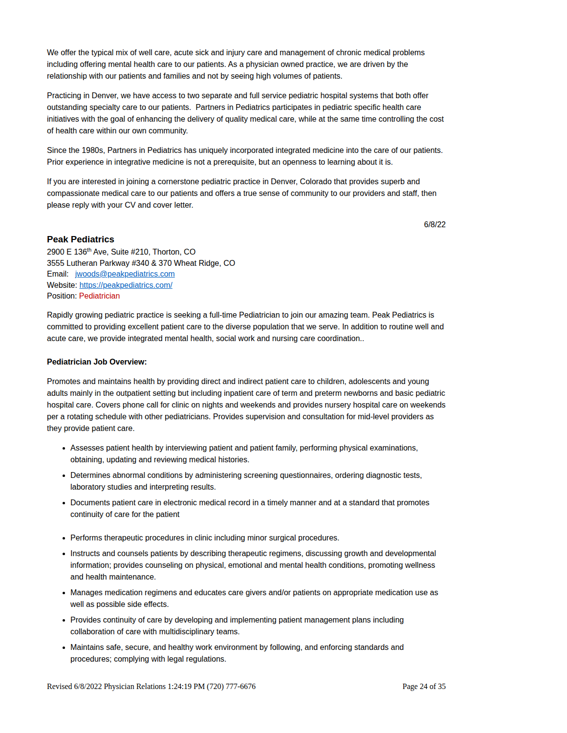We offer the typical mix of well care, acute sick and injury care and management of chronic medical problems including offering mental health care to our patients. As a physician owned practice, we are driven by the relationship with our patients and families and not by seeing high volumes of patients.
Practicing in Denver, we have access to two separate and full service pediatric hospital systems that both offer outstanding specialty care to our patients. Partners in Pediatrics participates in pediatric specific health care initiatives with the goal of enhancing the delivery of quality medical care, while at the same time controlling the cost of health care within our own community.
Since the 1980s, Partners in Pediatrics has uniquely incorporated integrated medicine into the care of our patients. Prior experience in integrative medicine is not a prerequisite, but an openness to learning about it is.
If you are interested in joining a cornerstone pediatric practice in Denver, Colorado that provides superb and compassionate medical care to our patients and offers a true sense of community to our providers and staff, then please reply with your CV and cover letter.
Peak Pediatrics
6/8/22
2900 E 136th Ave, Suite #210, Thorton, CO
3555 Lutheran Parkway #340 & 370 Wheat Ridge, CO
Email: jwoods@peakpediatrics.com
Website: https://peakpediatrics.com/
Position: Pediatrician
Rapidly growing pediatric practice is seeking a full-time Pediatrician to join our amazing team. Peak Pediatrics is committed to providing excellent patient care to the diverse population that we serve. In addition to routine well and acute care, we provide integrated mental health, social work and nursing care coordination..
Pediatrician Job Overview:
Promotes and maintains health by providing direct and indirect patient care to children, adolescents and young adults mainly in the outpatient setting but including inpatient care of term and preterm newborns and basic pediatric hospital care. Covers phone call for clinic on nights and weekends and provides nursery hospital care on weekends per a rotating schedule with other pediatricians. Provides supervision and consultation for mid-level providers as they provide patient care.
Assesses patient health by interviewing patient and patient family, performing physical examinations, obtaining, updating and reviewing medical histories.
Determines abnormal conditions by administering screening questionnaires, ordering diagnostic tests, laboratory studies and interpreting results.
Documents patient care in electronic medical record in a timely manner and at a standard that promotes continuity of care for the patient
Performs therapeutic procedures in clinic including minor surgical procedures.
Instructs and counsels patients by describing therapeutic regimens, discussing growth and developmental information; provides counseling on physical, emotional and mental health conditions, promoting wellness and health maintenance.
Manages medication regimens and educates care givers and/or patients on appropriate medication use as well as possible side effects.
Provides continuity of care by developing and implementing patient management plans including collaboration of care with multidisciplinary teams.
Maintains safe, secure, and healthy work environment by following, and enforcing standards and procedures; complying with legal regulations.
Revised 6/8/2022 Physician Relations 1:24:19 PM (720) 777-6676 Page 24 of 35